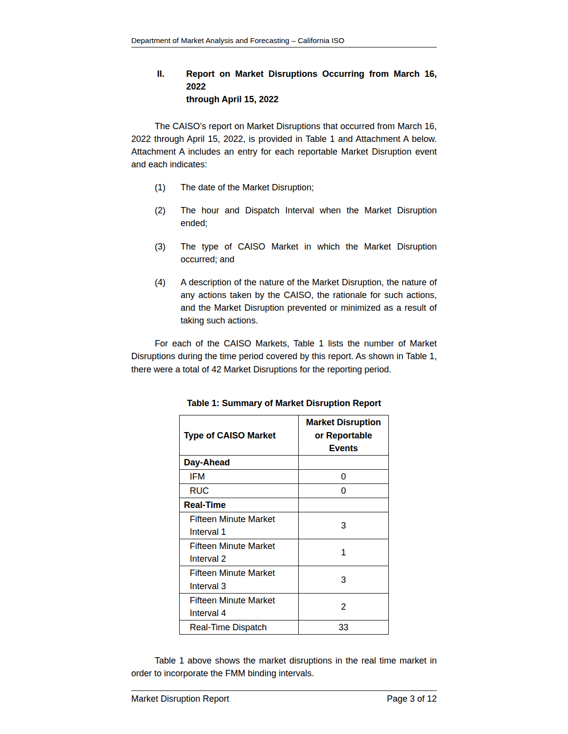Department of Market Analysis and Forecasting – California ISO
II. Report on Market Disruptions Occurring from March 16, 2022
through April 15, 2022
The CAISO’s report on Market Disruptions that occurred from March 16, 2022 through April 15, 2022, is provided in Table 1 and Attachment A below. Attachment A includes an entry for each reportable Market Disruption event and each indicates:
(1) The date of the Market Disruption;
(2) The hour and Dispatch Interval when the Market Disruption ended;
(3) The type of CAISO Market in which the Market Disruption occurred; and
(4) A description of the nature of the Market Disruption, the nature of any actions taken by the CAISO, the rationale for such actions, and the Market Disruption prevented or minimized as a result of taking such actions.
For each of the CAISO Markets, Table 1 lists the number of Market Disruptions during the time period covered by this report. As shown in Table 1, there were a total of 42 Market Disruptions for the reporting period.
Table 1: Summary of Market Disruption Report
| Type of CAISO Market | Market Disruption or Reportable Events |
| --- | --- |
| Day-Ahead | |
| IFM | 0 |
| RUC | 0 |
| Real-Time | |
| Fifteen Minute Market Interval 1 | 3 |
| Fifteen Minute Market Interval 2 | 1 |
| Fifteen Minute Market Interval 3 | 3 |
| Fifteen Minute Market Interval 4 | 2 |
| Real-Time Dispatch | 33 |
Table 1 above shows the market disruptions in the real time market in order to incorporate the FMM binding intervals.
Market Disruption Report Page 3 of 12